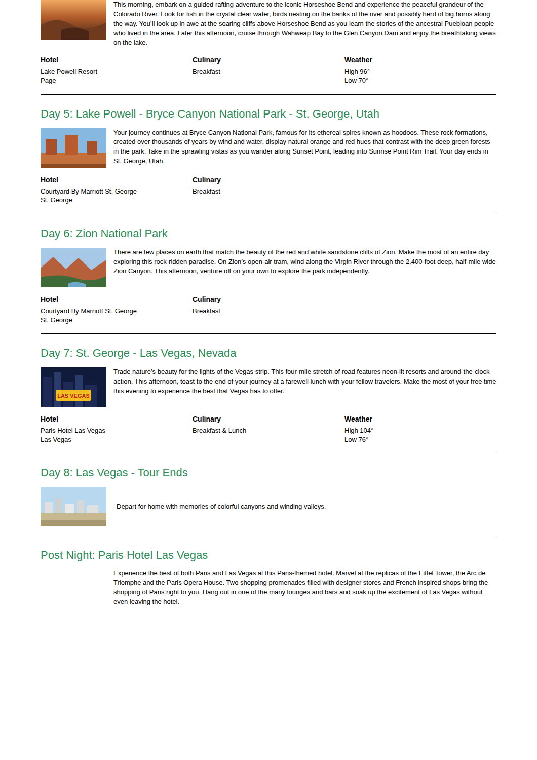This morning, embark on a guided rafting adventure to the iconic Horseshoe Bend and experience the peaceful grandeur of the Colorado River. Look for fish in the crystal clear water, birds nesting on the banks of the river and possibly herd of big horns along the way. You’ll look up in awe at the soaring cliffs above Horseshoe Bend as you learn the stories of the ancestral Puebloan people who lived in the area. Later this afternoon, cruise through Wahweap Bay to the Glen Canyon Dam and enjoy the breathtaking views on the lake.
Hotel
Lake Powell Resort
Page
Culinary
Breakfast
Weather
High 96°
Low 70°
Day 5: Lake Powell - Bryce Canyon National Park - St. George, Utah
Your journey continues at Bryce Canyon National Park, famous for its ethereal spires known as hoodoos. These rock formations, created over thousands of years by wind and water, display natural orange and red hues that contrast with the deep green forests in the park. Take in the sprawling vistas as you wander along Sunset Point, leading into Sunrise Point Rim Trail. Your day ends in St. George, Utah.
Hotel
Courtyard By Marriott St. George
St. George
Culinary
Breakfast
Day 6: Zion National Park
There are few places on earth that match the beauty of the red and white sandstone cliffs of Zion. Make the most of an entire day exploring this rock-ridden paradise. On Zion’s open-air tram, wind along the Virgin River through the 2,400-foot deep, half-mile wide Zion Canyon. This afternoon, venture off on your own to explore the park independently.
Hotel
Courtyard By Marriott St. George
St. George
Culinary
Breakfast
Day 7: St. George - Las Vegas, Nevada
Trade nature’s beauty for the lights of the Vegas strip. This four-mile stretch of road features neon-lit resorts and around-the-clock action. This afternoon, toast to the end of your journey at a farewell lunch with your fellow travelers. Make the most of your free time this evening to experience the best that Vegas has to offer.
Hotel
Paris Hotel Las Vegas
Las Vegas
Culinary
Breakfast & Lunch
Weather
High 104°
Low 76°
Day 8: Las Vegas - Tour Ends
Depart for home with memories of colorful canyons and winding valleys.
Post Night: Paris Hotel Las Vegas
Experience the best of both Paris and Las Vegas at this Paris-themed hotel. Marvel at the replicas of the Eiffel Tower, the Arc de Triomphe and the Paris Opera House. Two shopping promenades filled with designer stores and French inspired shops bring the shopping of Paris right to you. Hang out in one of the many lounges and bars and soak up the excitement of Las Vegas without even leaving the hotel.